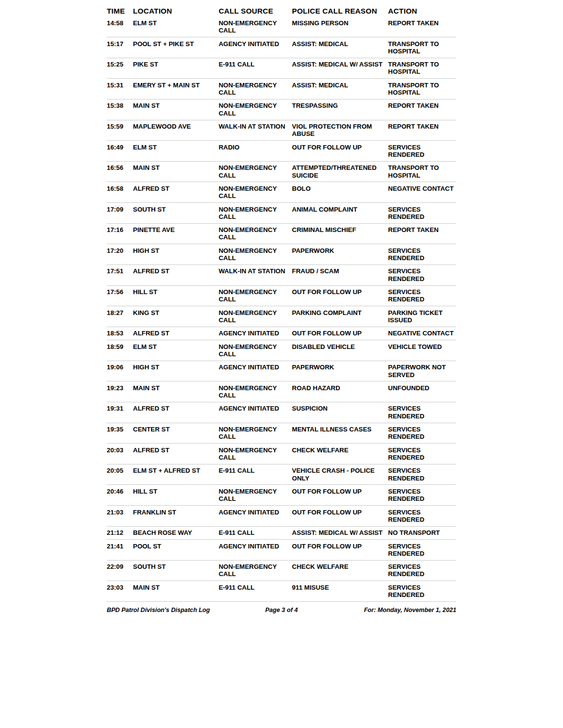| TIME | LOCATION | CALL SOURCE | POLICE CALL REASON | ACTION |
| --- | --- | --- | --- | --- |
| 14:58 | ELM ST | NON-EMERGENCY CALL | MISSING PERSON | REPORT TAKEN |
| 15:17 | POOL ST + PIKE ST | AGENCY INITIATED | ASSIST: MEDICAL | TRANSPORT TO HOSPITAL |
| 15:25 | PIKE ST | E-911 CALL | ASSIST: MEDICAL W/ ASSIST | TRANSPORT TO HOSPITAL |
| 15:31 | EMERY ST + MAIN ST | NON-EMERGENCY CALL | ASSIST: MEDICAL | TRANSPORT TO HOSPITAL |
| 15:38 | MAIN ST | NON-EMERGENCY CALL | TRESPASSING | REPORT TAKEN |
| 15:59 | MAPLEWOOD AVE | WALK-IN AT STATION | VIOL PROTECTION FROM ABUSE | REPORT TAKEN |
| 16:49 | ELM ST | RADIO | OUT FOR FOLLOW UP | SERVICES RENDERED |
| 16:56 | MAIN ST | NON-EMERGENCY CALL | ATTEMPTED/THREATENED SUICIDE | TRANSPORT TO HOSPITAL |
| 16:58 | ALFRED ST | NON-EMERGENCY CALL | BOLO | NEGATIVE CONTACT |
| 17:09 | SOUTH ST | NON-EMERGENCY CALL | ANIMAL COMPLAINT | SERVICES RENDERED |
| 17:16 | PINETTE AVE | NON-EMERGENCY CALL | CRIMINAL MISCHIEF | REPORT TAKEN |
| 17:20 | HIGH ST | NON-EMERGENCY CALL | PAPERWORK | SERVICES RENDERED |
| 17:51 | ALFRED ST | WALK-IN AT STATION | FRAUD / SCAM | SERVICES RENDERED |
| 17:56 | HILL ST | NON-EMERGENCY CALL | OUT FOR FOLLOW UP | SERVICES RENDERED |
| 18:27 | KING ST | NON-EMERGENCY CALL | PARKING COMPLAINT | PARKING TICKET ISSUED |
| 18:53 | ALFRED ST | AGENCY INITIATED | OUT FOR FOLLOW UP | NEGATIVE CONTACT |
| 18:59 | ELM ST | NON-EMERGENCY CALL | DISABLED VEHICLE | VEHICLE TOWED |
| 19:06 | HIGH ST | AGENCY INITIATED | PAPERWORK | PAPERWORK NOT SERVED |
| 19:23 | MAIN ST | NON-EMERGENCY CALL | ROAD HAZARD | UNFOUNDED |
| 19:31 | ALFRED ST | AGENCY INITIATED | SUSPICION | SERVICES RENDERED |
| 19:35 | CENTER ST | NON-EMERGENCY CALL | MENTAL ILLNESS CASES | SERVICES RENDERED |
| 20:03 | ALFRED ST | NON-EMERGENCY CALL | CHECK WELFARE | SERVICES RENDERED |
| 20:05 | ELM ST + ALFRED ST | E-911 CALL | VEHICLE CRASH - POLICE ONLY | SERVICES RENDERED |
| 20:46 | HILL ST | NON-EMERGENCY CALL | OUT FOR FOLLOW UP | SERVICES RENDERED |
| 21:03 | FRANKLIN ST | AGENCY INITIATED | OUT FOR FOLLOW UP | SERVICES RENDERED |
| 21:12 | BEACH ROSE WAY | E-911 CALL | ASSIST: MEDICAL W/ ASSIST | NO TRANSPORT |
| 21:41 | POOL ST | AGENCY INITIATED | OUT FOR FOLLOW UP | SERVICES RENDERED |
| 22:09 | SOUTH ST | NON-EMERGENCY CALL | CHECK WELFARE | SERVICES RENDERED |
| 23:03 | MAIN ST | E-911 CALL | 911 MISUSE | SERVICES RENDERED |
BPD Patrol Division's Dispatch Log
Page 3 of 4
For: Monday, November 1, 2021